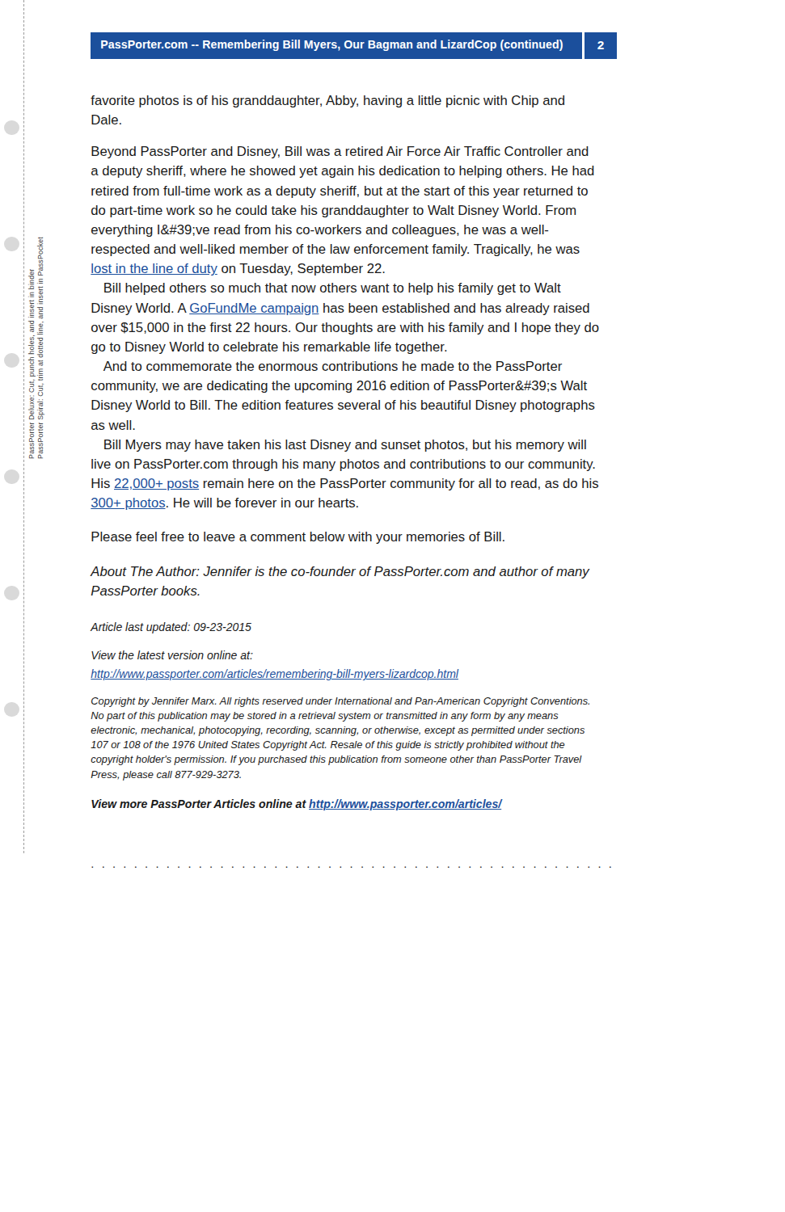PassPorter Deluxe: Cut, punch holes, and insert in binder PassPorter Spiral: Cut, trim at dotted line, and insert in PassPocket
PassPorter.com -- Remembering Bill Myers, Our Bagman and LizardCop (continued)
2
favorite photos is of his granddaughter, Abby, having a little picnic with Chip and Dale.
Beyond PassPorter and Disney, Bill was a retired Air Force Air Traffic Controller and a deputy sheriff, where he showed yet again his dedication to helping others. He had retired from full-time work as a deputy sheriff, but at the start of this year returned to do part-time work so he could take his granddaughter to Walt Disney World. From everything I&#39;ve read from his co-workers and colleagues, he was a well-respected and well-liked member of the law enforcement family. Tragically, he was lost in the line of duty on Tuesday, September 22.
Bill helped others so much that now others want to help his family get to Walt Disney World. A GoFundMe campaign has been established and has already raised over $15,000 in the first 22 hours. Our thoughts are with his family and I hope they do go to Disney World to celebrate his remarkable life together.
And to commemorate the enormous contributions he made to the PassPorter community, we are dedicating the upcoming 2016 edition of PassPorter&#39;s Walt Disney World to Bill. The edition features several of his beautiful Disney photographs as well.
Bill Myers may have taken his last Disney and sunset photos, but his memory will live on PassPorter.com through his many photos and contributions to our community. His 22,000+ posts remain here on the PassPorter community for all to read, as do his 300+ photos. He will be forever in our hearts.
Please feel free to leave a comment below with your memories of Bill.
About The Author: Jennifer is the co-founder of PassPorter.com and author of many PassPorter books.
Article last updated: 09-23-2015
View the latest version online at:
http://www.passporter.com/articles/remembering-bill-myers-lizardcop.html
Copyright by Jennifer Marx. All rights reserved under International and Pan-American Copyright Conventions. No part of this publication may be stored in a retrieval system or transmitted in any form by any means electronic, mechanical, photocopying, recording, scanning, or otherwise, except as permitted under sections 107 or 108 of the 1976 United States Copyright Act. Resale of this guide is strictly prohibited without the copyright holder's permission. If you purchased this publication from someone other than PassPorter Travel Press, please call 877-929-3273.
View more PassPorter Articles online at http://www.passporter.com/articles/
. . . . . . . . . . . . . . . . . . . . . . . . . . . . . . . . . . . . . . . . . . . . . . . . . . . . . . . . . . . . . .